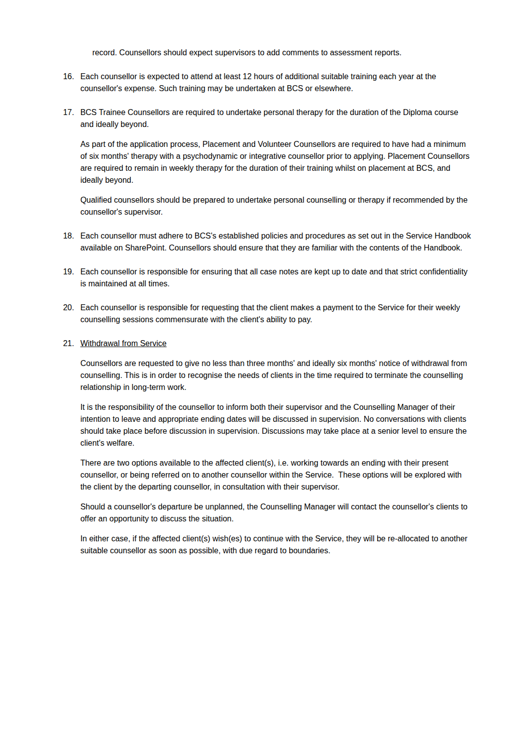record. Counsellors should expect supervisors to add comments to assessment reports.
Each counsellor is expected to attend at least 12 hours of additional suitable training each year at the counsellor's expense. Such training may be undertaken at BCS or elsewhere.
BCS Trainee Counsellors are required to undertake personal therapy for the duration of the Diploma course and ideally beyond.
As part of the application process, Placement and Volunteer Counsellors are required to have had a minimum of six months' therapy with a psychodynamic or integrative counsellor prior to applying. Placement Counsellors are required to remain in weekly therapy for the duration of their training whilst on placement at BCS, and ideally beyond.
Qualified counsellors should be prepared to undertake personal counselling or therapy if recommended by the counsellor's supervisor.
Each counsellor must adhere to BCS's established policies and procedures as set out in the Service Handbook available on SharePoint. Counsellors should ensure that they are familiar with the contents of the Handbook.
Each counsellor is responsible for ensuring that all case notes are kept up to date and that strict confidentiality is maintained at all times.
Each counsellor is responsible for requesting that the client makes a payment to the Service for their weekly counselling sessions commensurate with the client's ability to pay.
Withdrawal from Service
Counsellors are requested to give no less than three months' and ideally six months' notice of withdrawal from counselling. This is in order to recognise the needs of clients in the time required to terminate the counselling relationship in long-term work.
It is the responsibility of the counsellor to inform both their supervisor and the Counselling Manager of their intention to leave and appropriate ending dates will be discussed in supervision. No conversations with clients should take place before discussion in supervision. Discussions may take place at a senior level to ensure the client's welfare.
There are two options available to the affected client(s), i.e. working towards an ending with their present counsellor, or being referred on to another counsellor within the Service. These options will be explored with the client by the departing counsellor, in consultation with their supervisor.
Should a counsellor's departure be unplanned, the Counselling Manager will contact the counsellor's clients to offer an opportunity to discuss the situation.
In either case, if the affected client(s) wish(es) to continue with the Service, they will be re-allocated to another suitable counsellor as soon as possible, with due regard to boundaries.